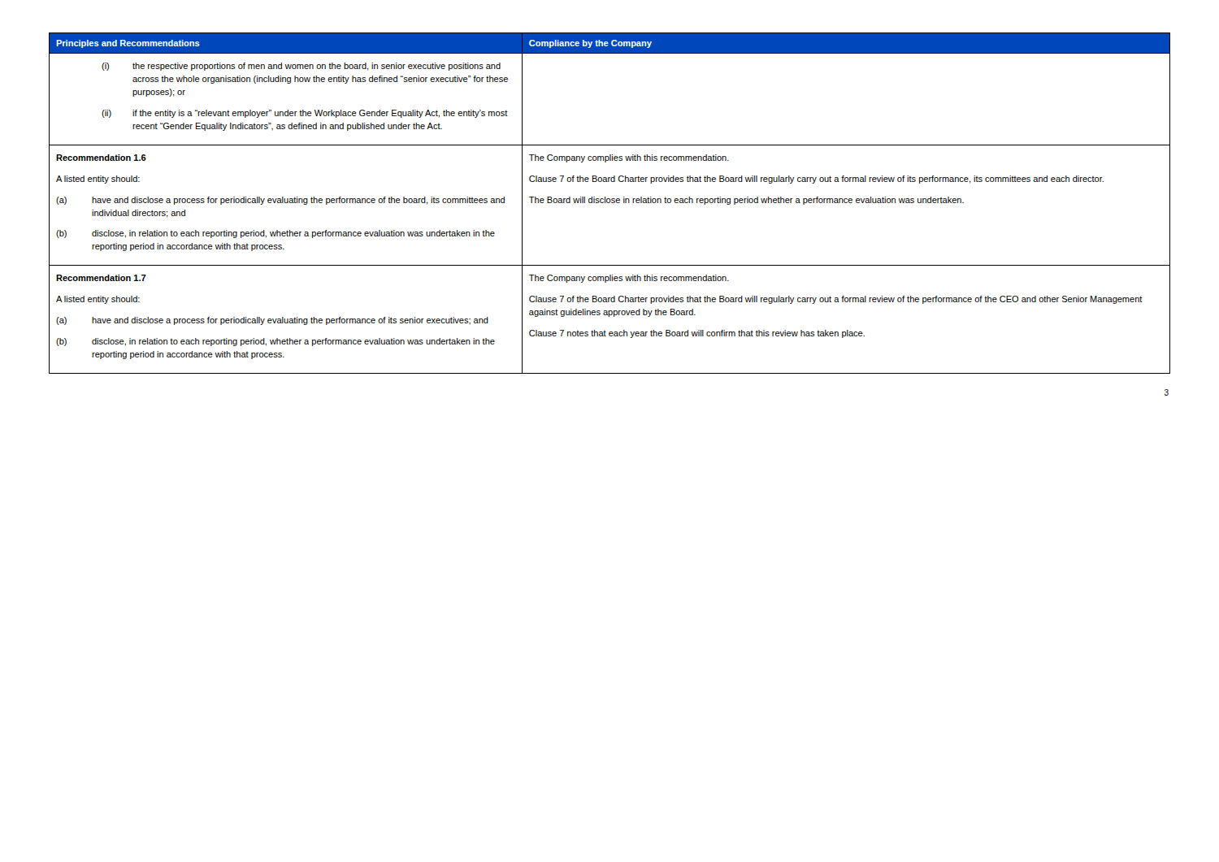| Principles and Recommendations | Compliance by the Company |
| --- | --- |
| / (i) / the respective proportions of men and women on the board, in senior executive positions and across the whole organisation (including how the entity has defined “senior executive” for these purposes); or / / (ii) / if the entity is a “relevant employer” under the Workplace Gender Equality Act, the entity’s most recent “Gender Equality Indicators”, as defined in and published under the Act. / | |
| Recommendation 1.6 A listed entity should: / (a) / have and disclose a process for periodically evaluating the performance of the board, its committees and individual directors; and / / (b) / disclose, in relation to each reporting period, whether a performance evaluation was undertaken in the reporting period in accordance with that process. / | The Company complies with this recommendation. Clause 7 of the Board Charter provides that the Board will regularly carry out a formal review of its performance, its committees and each director. The Board will disclose in relation to each reporting period whether a performance evaluation was undertaken. |
| Recommendation 1.7 A listed entity should: / (a) / have and disclose a process for periodically evaluating the performance of its senior executives; and / / (b) / disclose, in relation to each reporting period, whether a performance evaluation was undertaken in the reporting period in accordance with that process. / | The Company complies with this recommendation. Clause 7 of the Board Charter provides that the Board will regularly carry out a formal review of the performance of the CEO and other Senior Management against guidelines approved by the Board. Clause 7 notes that each year the Board will confirm that this review has taken place. |
3